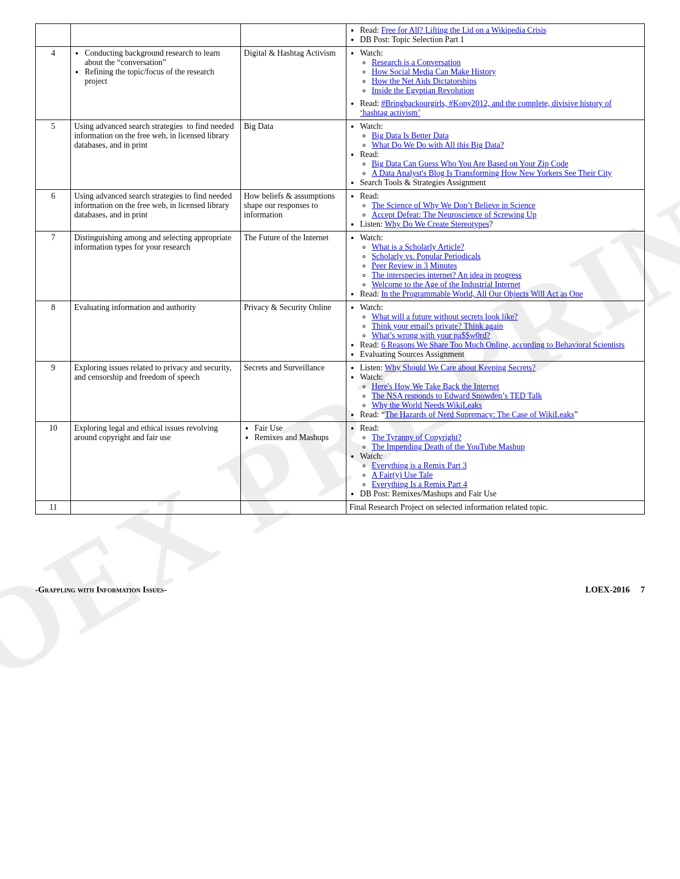LOEX PREPRINT
| | | | Read: Free for All? Lifting the Lid on a Wikipedia Crisis DB Post: Topic Selection Part 1 |
| 4 | Conducting background research to learn about the “conversation” Refining the topic/focus of the research project | Digital & Hashtag Activism | Watch: Research is a Conversation How Social Media Can Make History How the Net Aids Dictatorships Inside the Egyptian Revolution Read: #Bringbackourgirls, #Kony2012, and the complete, divisive history of ‘hashtag activism’ |
| 5 | Using advanced search strategies to find needed information on the free web, in licensed library databases, and in print | Big Data | Watch: Big Data Is Better Data What Do We Do with All this Big Data? Read: Big Data Can Guess Who You Are Based on Your Zip Code A Data Analyst's Blog Is Transforming How New Yorkers See Their City Search Tools & Strategies Assignment |
| 6 | Using advanced search strategies to find needed information on the free web, in licensed library databases, and in print | How beliefs & assumptions shape our responses to information | Read: The Science of Why We Don’t Believe in Science Accept Defeat: The Neuroscience of Screwing Up Listen: Why Do We Create Stereotypes ? |
| 7 | Distinguishing among and selecting appropriate information types for your research | The Future of the Internet | Watch: What is a Scholarly Article? Scholarly vs. Popular Periodicals Peer Review in 3 Minutes The interspecies internet? An idea in progress Welcome to the Age of the Industrial Internet Read: In the Programmable World, All Our Objects Will Act as One |
| 8 | Evaluating information and authority | Privacy & Security Online | Watch: What will a future without secrets look like? Think your email's private? Think again What’s wrong with your pa$$w0rd? Read: 6 Reasons We Share Too Much Online, according to Behavioral Scientists Evaluating Sources Assignment |
| 9 | Exploring issues related to privacy and security, and censorship and freedom of speech | Secrets and Surveillance | Listen: Why Should We Care about Keeping Secrets? Watch: Here's How We Take Back the Internet The NSA responds to Edward Snowden’s TED Talk Why the World Needs WikiLeaks Read: “ The Hazards of Nerd Supremacy: The Case of WikiLeaks ” |
| 10 | Exploring legal and ethical issues revolving around copyright and fair use | Fair Use Remixes and Mashups | Read: The Tyranny of Copyright? The Impending Death of the YouTube Mashup Watch: Everything is a Remix Part 3 A Fair(y) Use Tale Everything Is a Remix Part 4 DB Post: Remixes/Mashups and Fair Use |
| 11 | | | Final Research Project on selected information related topic. |
-Grappling with Information Issues- LOEX-2016 7